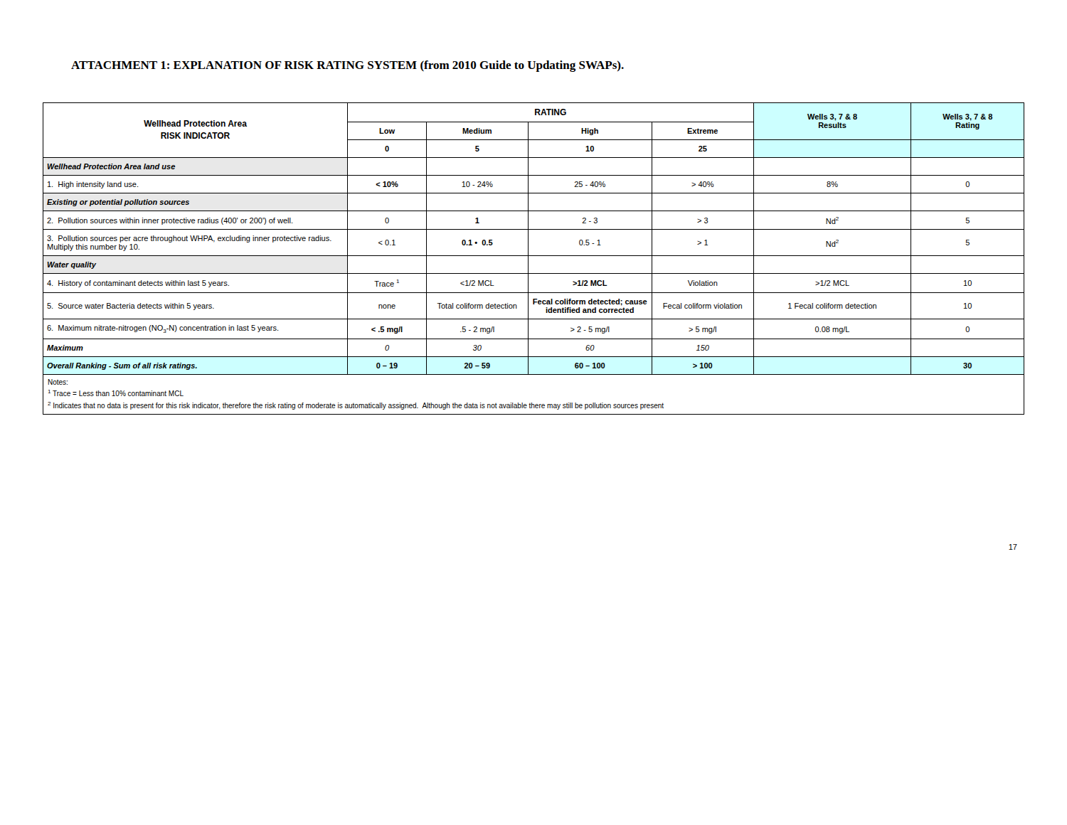ATTACHMENT 1: EXPLANATION OF RISK RATING SYSTEM (from 2010 Guide to Updating SWAPs).
| Wellhead Protection Area RISK INDICATOR | RATING | Wells 3, 7 & 8 Results | Wells 3, 7 & 8 Rating |
| --- | --- | --- | --- |
| Low | Medium | High | Extreme |
| 0 | 5 | 10 | 25 | | |
| Wellhead Protection Area land use | | | | | | |
| 1. High intensity land use. | < 10% | 10 - 24% | 25 - 40% | > 40% | 8% | 0 |
| Existing or potential pollution sources | | | | | | |
| 2. Pollution sources within inner protective radius (400' or 200') of well. | 0 | 1 | 2 - 3 | > 3 | Nd 2 | 5 |
| 3. Pollution sources per acre throughout WHPA, excluding inner protective radius. Multiply this number by 10. | < 0.1 | 0.1 • 0.5 | 0.5 - 1 | > 1 | Nd 2 | 5 |
| Water quality | | | | | | |
| 4. History of contaminant detects within last 5 years. | Trace 1 | <1/2 MCL | >1/2 MCL | Violation | >1/2 MCL | 10 |
| 5. Source water Bacteria detects within 5 years. | none | Total coliform detection | Fecal coliform detected; cause identified and corrected | Fecal coliform violation | 1 Fecal coliform detection | 10 |
| 6. Maximum nitrate-nitrogen (NO 3 -N) concentration in last 5 years. | < .5 mg/l | .5 - 2 mg/l | > 2 - 5 mg/l | > 5 mg/l | 0.08 mg/L | 0 |
| Maximum | 0 | 30 | 60 | 150 | | |
| Overall Ranking - Sum of all risk ratings. | 0 – 19 | 20 – 59 | 60 – 100 | > 100 | | 30 |
Notes:
1 Trace = Less than 10% contaminant MCL
2 Indicates that no data is present for this risk indicator, therefore the risk rating of moderate is automatically assigned. Although the data is not available there may still be pollution sources present
17